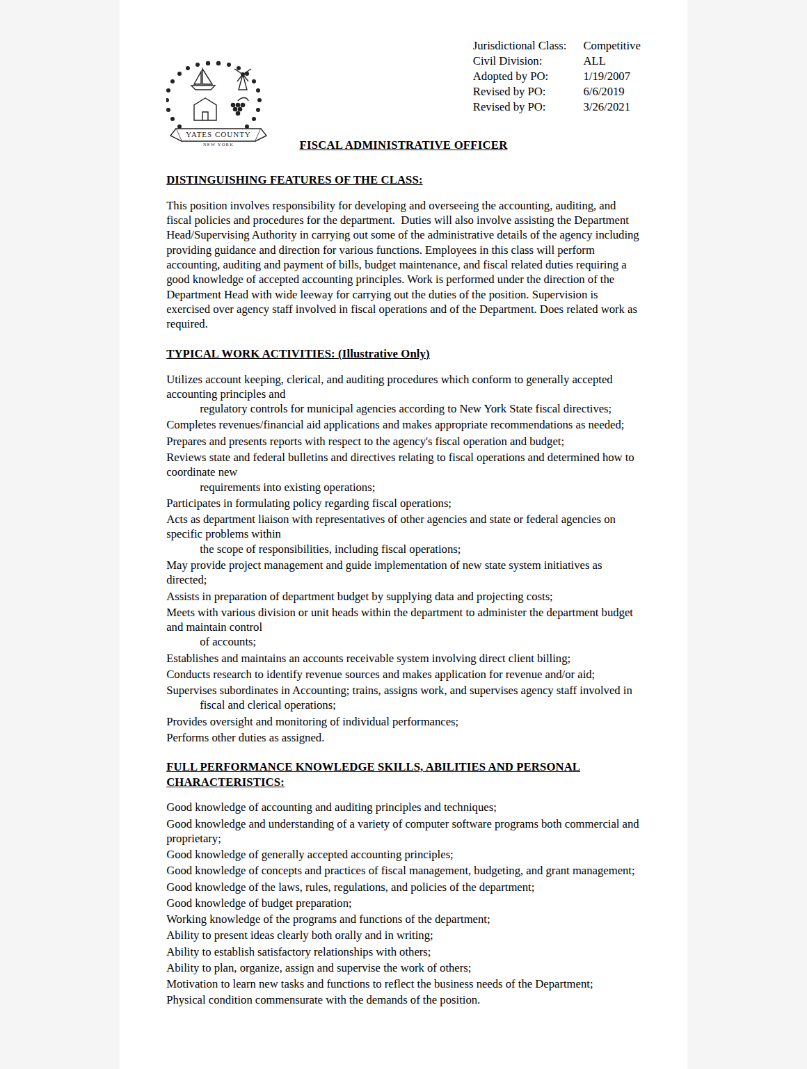YATES COUNTY NEW YORK
| Jurisdictional Class: | Competitive |
| Civil Division: | ALL |
| Adopted by PO: | 1/19/2007 |
| Revised by PO: | 6/6/2019 |
| Revised by PO: | 3/26/2021 |
FISCAL ADMINISTRATIVE OFFICER
DISTINGUISHING FEATURES OF THE CLASS:
This position involves responsibility for developing and overseeing the accounting, auditing, and fiscal policies and procedures for the department. Duties will also involve assisting the Department Head/Supervising Authority in carrying out some of the administrative details of the agency including providing guidance and direction for various functions. Employees in this class will perform accounting, auditing and payment of bills, budget maintenance, and fiscal related duties requiring a good knowledge of accepted accounting principles. Work is performed under the direction of the Department Head with wide leeway for carrying out the duties of the position. Supervision is exercised over agency staff involved in fiscal operations and of the Department. Does related work as required.
TYPICAL WORK ACTIVITIES: (Illustrative Only)
Utilizes account keeping, clerical, and auditing procedures which conform to generally accepted accounting principles and regulatory controls for municipal agencies according to New York State fiscal directives;
Completes revenues/financial aid applications and makes appropriate recommendations as needed;
Prepares and presents reports with respect to the agency's fiscal operation and budget;
Reviews state and federal bulletins and directives relating to fiscal operations and determined how to coordinate new requirements into existing operations;
Participates in formulating policy regarding fiscal operations;
Acts as department liaison with representatives of other agencies and state or federal agencies on specific problems within the scope of responsibilities, including fiscal operations;
May provide project management and guide implementation of new state system initiatives as directed;
Assists in preparation of department budget by supplying data and projecting costs;
Meets with various division or unit heads within the department to administer the department budget and maintain control of accounts;
Establishes and maintains an accounts receivable system involving direct client billing;
Conducts research to identify revenue sources and makes application for revenue and/or aid;
Supervises subordinates in Accounting; trains, assigns work, and supervises agency staff involved in fiscal and clerical operations;
Provides oversight and monitoring of individual performances;
Performs other duties as assigned.
FULL PERFORMANCE KNOWLEDGE SKILLS, ABILITIES AND PERSONAL CHARACTERISTICS:
Good knowledge of accounting and auditing principles and techniques;
Good knowledge and understanding of a variety of computer software programs both commercial and proprietary;
Good knowledge of generally accepted accounting principles;
Good knowledge of concepts and practices of fiscal management, budgeting, and grant management;
Good knowledge of the laws, rules, regulations, and policies of the department;
Good knowledge of budget preparation;
Working knowledge of the programs and functions of the department;
Ability to present ideas clearly both orally and in writing;
Ability to establish satisfactory relationships with others;
Ability to plan, organize, assign and supervise the work of others;
Motivation to learn new tasks and functions to reflect the business needs of the Department;
Physical condition commensurate with the demands of the position.